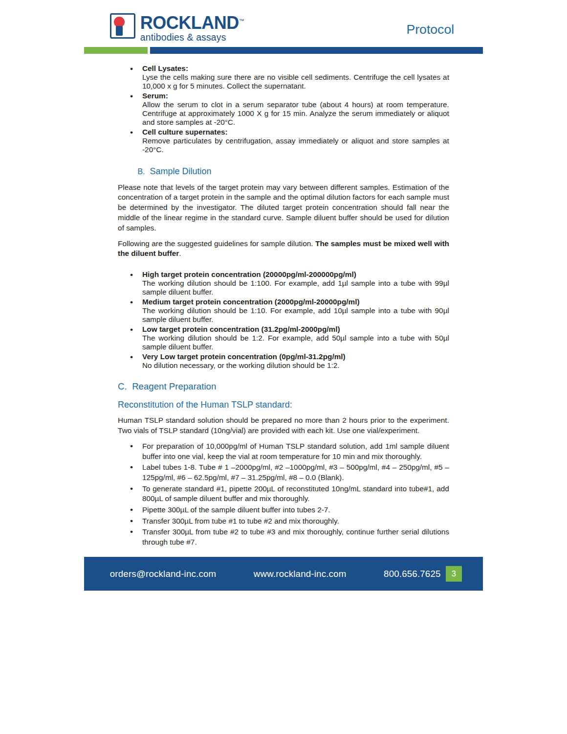ROCKLAND™
antibodies & assays
Protocol
Cell Lysates:
Lyse the cells making sure there are no visible cell sediments. Centrifuge the cell lysates at 10,000 x g for 5 minutes. Collect the supernatant.
Serum:
Allow the serum to clot in a serum separator tube (about 4 hours) at room temperature. Centrifuge at approximately 1000 X g for 15 min. Analyze the serum immediately or aliquot and store samples at -20°C.
Cell culture supernates:
Remove particulates by centrifugation, assay immediately or aliquot and store samples at -20°C.
B. Sample Dilution
Please note that levels of the target protein may vary between different samples. Estimation of the concentration of a target protein in the sample and the optimal dilution factors for each sample must be determined by the investigator. The diluted target protein concentration should fall near the middle of the linear regime in the standard curve. Sample diluent buffer should be used for dilution of samples.
Following are the suggested guidelines for sample dilution. The samples must be mixed well with the diluent buffer.
High target protein concentration (20000pg/ml-200000pg/ml)
The working dilution should be 1:100. For example, add 1µl sample into a tube with 99µl sample diluent buffer.
Medium target protein concentration (2000pg/ml-20000pg/ml)
The working dilution should be 1:10. For example, add 10µl sample into a tube with 90µl sample diluent buffer.
Low target protein concentration (31.2pg/ml-2000pg/ml)
The working dilution should be 1:2. For example, add 50µl sample into a tube with 50µl sample diluent buffer.
Very Low target protein concentration (0pg/ml-31.2pg/ml)
No dilution necessary, or the working dilution should be 1:2.
C. Reagent Preparation
Reconstitution of the Human TSLP standard:
Human TSLP standard solution should be prepared no more than 2 hours prior to the experiment. Two vials of TSLP standard (10ng/vial) are provided with each kit. Use one vial/experiment.
For preparation of 10,000pg/ml of Human TSLP standard solution, add 1ml sample diluent buffer into one vial, keep the vial at room temperature for 10 min and mix thoroughly.
Label tubes 1-8. Tube # 1 –2000pg/ml, #2 –1000pg/ml, #3 – 500pg/ml, #4 – 250pg/ml, #5 – 125pg/ml, #6 – 62.5pg/ml, #7 – 31.25pg/ml, #8 – 0.0 (Blank).
To generate standard #1, pipette 200µL of reconstituted 10ng/mL standard into tube#1, add 800µL of sample diluent buffer and mix thoroughly.
Pipette 300µL of the sample diluent buffer into tubes 2-7.
Transfer 300µL from tube #1 to tube #2 and mix thoroughly.
Transfer 300µL from tube #2 to tube #3 and mix thoroughly, continue further serial dilutions through tube #7.
orders@rockland-inc.com
www.rockland-inc.com
800.656.7625 3